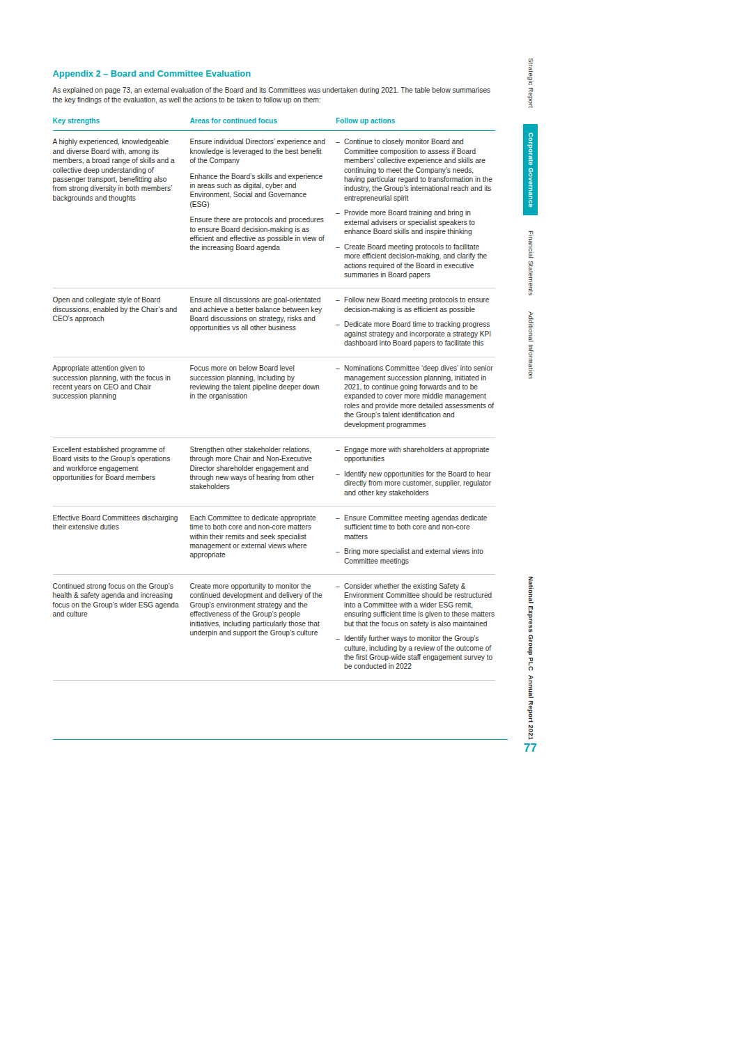Strategic Report
Corporate Governance
Financial Statements
Additional Information
National Express Group PLC Annual Report 2021
Appendix 2 – Board and Committee Evaluation
As explained on page 73, an external evaluation of the Board and its Committees was undertaken during 2021. The table below summarises the key findings of the evaluation, as well the actions to be taken to follow up on them:
| Key strengths | Areas for continued focus | Follow up actions |
| --- | --- | --- |
| A highly experienced, knowledgeable and diverse Board with, among its members, a broad range of skills and a collective deep understanding of passenger transport, benefitting also from strong diversity in both members’ backgrounds and thoughts | Ensure individual Directors’ experience and knowledge is leveraged to the best benefit of the Company Enhance the Board’s skills and experience in areas such as digital, cyber and Environment, Social and Governance (ESG) Ensure there are protocols and procedures to ensure Board decision-making is as efficient and effective as possible in view of the increasing Board agenda | Continue to closely monitor Board and Committee composition to assess if Board members’ collective experience and skills are continuing to meet the Company’s needs, having particular regard to transformation in the industry, the Group’s international reach and its entrepreneurial spirit Provide more Board training and bring in external advisers or specialist speakers to enhance Board skills and inspire thinking Create Board meeting protocols to facilitate more efficient decision-making, and clarify the actions required of the Board in executive summaries in Board papers |
| Open and collegiate style of Board discussions, enabled by the Chair’s and CEO’s approach | Ensure all discussions are goal-orientated and achieve a better balance between key Board discussions on strategy, risks and opportunities vs all other business | Follow new Board meeting protocols to ensure decision-making is as efficient as possible Dedicate more Board time to tracking progress against strategy and incorporate a strategy KPI dashboard into Board papers to facilitate this |
| Appropriate attention given to succession planning, with the focus in recent years on CEO and Chair succession planning | Focus more on below Board level succession planning, including by reviewing the talent pipeline deeper down in the organisation | Nominations Committee ‘deep dives’ into senior management succession planning, initiated in 2021, to continue going forwards and to be expanded to cover more middle management roles and provide more detailed assessments of the Group’s talent identification and development programmes |
| Excellent established programme of Board visits to the Group’s operations and workforce engagement opportunities for Board members | Strengthen other stakeholder relations, through more Chair and Non-Executive Director shareholder engagement and through new ways of hearing from other stakeholders | Engage more with shareholders at appropriate opportunities Identify new opportunities for the Board to hear directly from more customer, supplier, regulator and other key stakeholders |
| Effective Board Committees discharging their extensive duties | Each Committee to dedicate appropriate time to both core and non-core matters within their remits and seek specialist management or external views where appropriate | Ensure Committee meeting agendas dedicate sufficient time to both core and non-core matters Bring more specialist and external views into Committee meetings |
| Continued strong focus on the Group’s health & safety agenda and increasing focus on the Group’s wider ESG agenda and culture | Create more opportunity to monitor the continued development and delivery of the Group’s environment strategy and the effectiveness of the Group’s people initiatives, including particularly those that underpin and support the Group’s culture | Consider whether the existing Safety & Environment Committee should be restructured into a Committee with a wider ESG remit, ensuring sufficient time is given to these matters but that the focus on safety is also maintained Identify further ways to monitor the Group’s culture, including by a review of the outcome of the first Group-wide staff engagement survey to be conducted in 2022 |
77